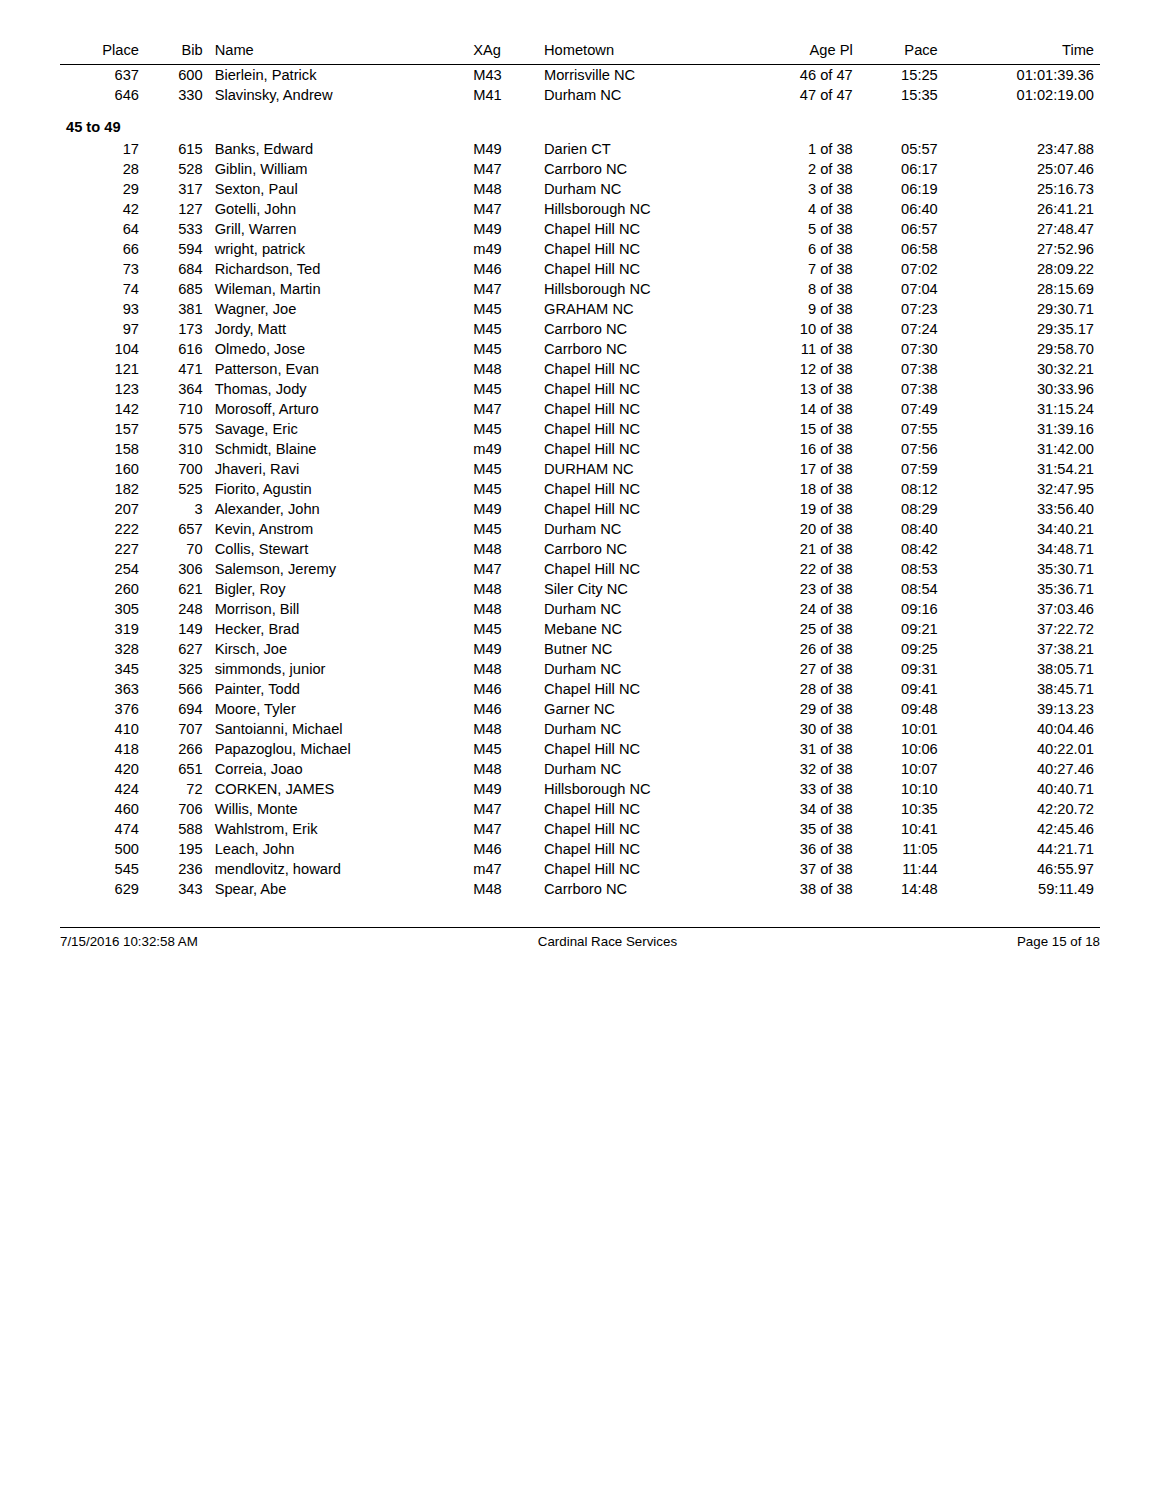| Place | Bib | Name | XAg | Hometown | Age Pl | Pace | Time |
| --- | --- | --- | --- | --- | --- | --- | --- |
| 637 | 600 | Bierlein, Patrick | M43 | Morrisville NC | 46 of 47 | 15:25 | 01:01:39.36 |
| 646 | 330 | Slavinsky, Andrew | M41 | Durham NC | 47 of 47 | 15:35 | 01:02:19.00 |
| 45 to 49 |
| 17 | 615 | Banks, Edward | M49 | Darien CT | 1 of 38 | 05:57 | 23:47.88 |
| 28 | 528 | Giblin, William | M47 | Carrboro NC | 2 of 38 | 06:17 | 25:07.46 |
| 29 | 317 | Sexton, Paul | M48 | Durham NC | 3 of 38 | 06:19 | 25:16.73 |
| 42 | 127 | Gotelli, John | M47 | Hillsborough NC | 4 of 38 | 06:40 | 26:41.21 |
| 64 | 533 | Grill, Warren | M49 | Chapel Hill NC | 5 of 38 | 06:57 | 27:48.47 |
| 66 | 594 | wright, patrick | m49 | Chapel Hill NC | 6 of 38 | 06:58 | 27:52.96 |
| 73 | 684 | Richardson, Ted | M46 | Chapel Hill NC | 7 of 38 | 07:02 | 28:09.22 |
| 74 | 685 | Wileman, Martin | M47 | Hillsborough NC | 8 of 38 | 07:04 | 28:15.69 |
| 93 | 381 | Wagner, Joe | M45 | GRAHAM NC | 9 of 38 | 07:23 | 29:30.71 |
| 97 | 173 | Jordy, Matt | M45 | Carrboro NC | 10 of 38 | 07:24 | 29:35.17 |
| 104 | 616 | Olmedo, Jose | M45 | Carrboro NC | 11 of 38 | 07:30 | 29:58.70 |
| 121 | 471 | Patterson, Evan | M48 | Chapel Hill NC | 12 of 38 | 07:38 | 30:32.21 |
| 123 | 364 | Thomas, Jody | M45 | Chapel Hill NC | 13 of 38 | 07:38 | 30:33.96 |
| 142 | 710 | Morosoff, Arturo | M47 | Chapel Hill NC | 14 of 38 | 07:49 | 31:15.24 |
| 157 | 575 | Savage, Eric | M45 | Chapel Hill NC | 15 of 38 | 07:55 | 31:39.16 |
| 158 | 310 | Schmidt, Blaine | m49 | Chapel Hill NC | 16 of 38 | 07:56 | 31:42.00 |
| 160 | 700 | Jhaveri, Ravi | M45 | DURHAM NC | 17 of 38 | 07:59 | 31:54.21 |
| 182 | 525 | Fiorito, Agustin | M45 | Chapel Hill NC | 18 of 38 | 08:12 | 32:47.95 |
| 207 | 3 | Alexander, John | M49 | Chapel Hill NC | 19 of 38 | 08:29 | 33:56.40 |
| 222 | 657 | Kevin, Anstrom | M45 | Durham NC | 20 of 38 | 08:40 | 34:40.21 |
| 227 | 70 | Collis, Stewart | M48 | Carrboro NC | 21 of 38 | 08:42 | 34:48.71 |
| 254 | 306 | Salemson, Jeremy | M47 | Chapel Hill NC | 22 of 38 | 08:53 | 35:30.71 |
| 260 | 621 | Bigler, Roy | M48 | Siler City NC | 23 of 38 | 08:54 | 35:36.71 |
| 305 | 248 | Morrison, Bill | M48 | Durham NC | 24 of 38 | 09:16 | 37:03.46 |
| 319 | 149 | Hecker, Brad | M45 | Mebane NC | 25 of 38 | 09:21 | 37:22.72 |
| 328 | 627 | Kirsch, Joe | M49 | Butner NC | 26 of 38 | 09:25 | 37:38.21 |
| 345 | 325 | simmonds, junior | M48 | Durham NC | 27 of 38 | 09:31 | 38:05.71 |
| 363 | 566 | Painter, Todd | M46 | Chapel Hill NC | 28 of 38 | 09:41 | 38:45.71 |
| 376 | 694 | Moore, Tyler | M46 | Garner NC | 29 of 38 | 09:48 | 39:13.23 |
| 410 | 707 | Santoianni, Michael | M48 | Durham NC | 30 of 38 | 10:01 | 40:04.46 |
| 418 | 266 | Papazoglou, Michael | M45 | Chapel Hill NC | 31 of 38 | 10:06 | 40:22.01 |
| 420 | 651 | Correia, Joao | M48 | Durham NC | 32 of 38 | 10:07 | 40:27.46 |
| 424 | 72 | CORKEN, JAMES | M49 | Hillsborough NC | 33 of 38 | 10:10 | 40:40.71 |
| 460 | 706 | Willis, Monte | M47 | Chapel Hill NC | 34 of 38 | 10:35 | 42:20.72 |
| 474 | 588 | Wahlstrom, Erik | M47 | Chapel Hill NC | 35 of 38 | 10:41 | 42:45.46 |
| 500 | 195 | Leach, John | M46 | Chapel Hill NC | 36 of 38 | 11:05 | 44:21.71 |
| 545 | 236 | mendlovitz, howard | m47 | Chapel Hill NC | 37 of 38 | 11:44 | 46:55.97 |
| 629 | 343 | Spear, Abe | M48 | Carrboro NC | 38 of 38 | 14:48 | 59:11.49 |
7/15/2016 10:32:58 AM
Cardinal Race Services
Page 15 of 18